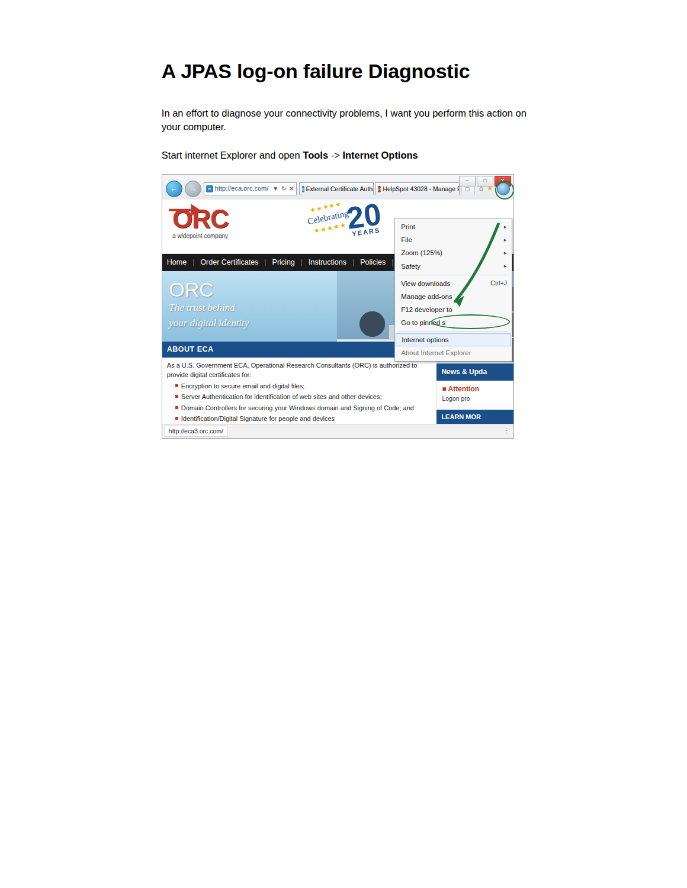A JPAS log-on failure Diagnostic
In an effort to diagnose your connectivity problems, I want you perform this action on your computer.
Start internet Explorer and open Tools -> Internet Options
–□✕
←
→
e http://eca.orc.com/ ▼ ↻ ✕
e External Certificate Authority✕
HHelpSpot 43028 - Manage Req...✕
□
⌂ ★
ORCa widepoint company
★★★★★
Celebrating
★★★★★
20YEARS
Home| Order Certificates| Pricing| Instructions| Policies| Contact Us| OR
ORC
The trust behind
your digital identity
ABOUT ECA
As a U.S. Government ECA, Operational Research Consultants (ORC) is authorized to provide digital certificates for:
Encryption to secure email and digital files;
Server Authentication for identification of web sites and other devices;
Domain Controllers for securing your Windows domain and Signing of Code; and
Identification/Digital Signature for people and devices
Ho
ECA
Certif
News & Upda
■ Attention
Logon pro
LEARN MOR
Print▸
File▸
Zoom (125%)▸
Safety▸
View downloads Ctrl+J
Manage add-ons
F12 developer to
Go to pinned s
Internet options
About Internet Explorer
http://eca3.orc.com/ ⋮